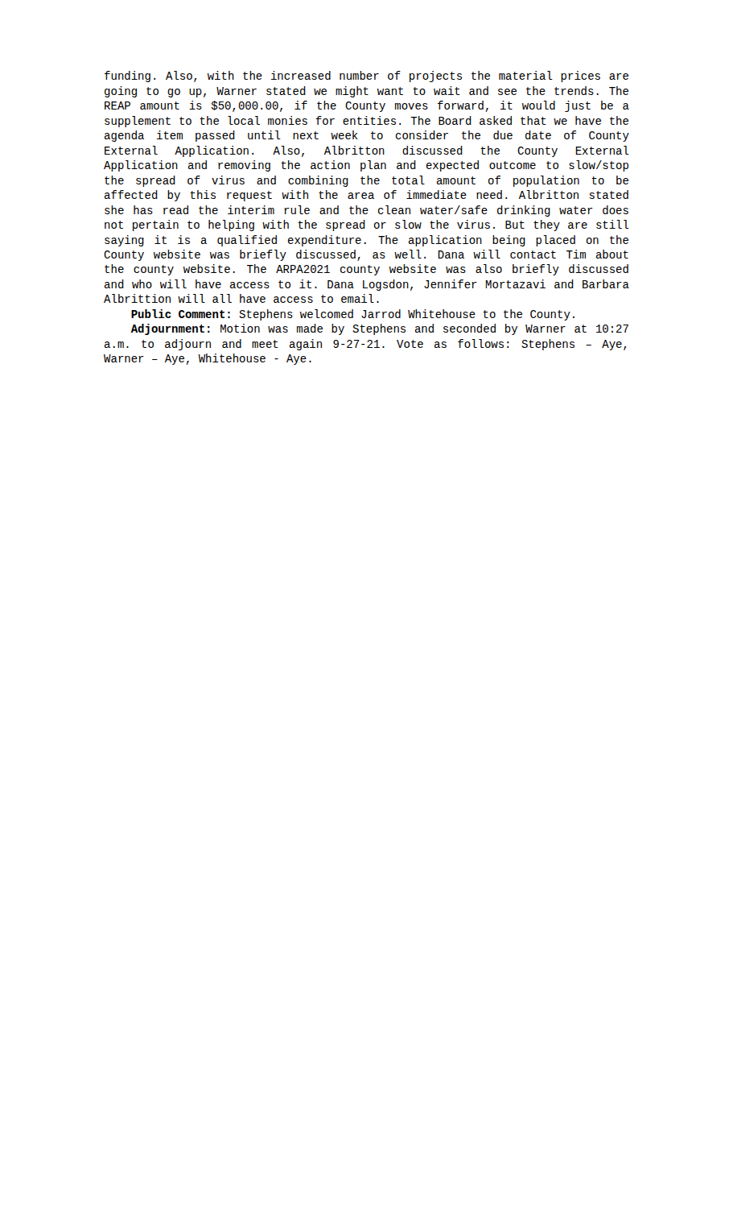funding. Also, with the increased number of projects the material prices are going to go up, Warner stated we might want to wait and see the trends. The REAP amount is $50,000.00, if the County moves forward, it would just be a supplement to the local monies for entities. The Board asked that we have the agenda item passed until next week to consider the due date of County External Application. Also, Albritton discussed the County External Application and removing the action plan and expected outcome to slow/stop the spread of virus and combining the total amount of population to be affected by this request with the area of immediate need. Albritton stated she has read the interim rule and the clean water/safe drinking water does not pertain to helping with the spread or slow the virus. But they are still saying it is a qualified expenditure. The application being placed on the County website was briefly discussed, as well. Dana will contact Tim about the county website. The ARPA2021 county website was also briefly discussed and who will have access to it. Dana Logsdon, Jennifer Mortazavi and Barbara Albrittion will all have access to email.
Public Comment: Stephens welcomed Jarrod Whitehouse to the County.
Adjournment: Motion was made by Stephens and seconded by Warner at 10:27 a.m. to adjourn and meet again 9-27-21. Vote as follows: Stephens – Aye, Warner – Aye, Whitehouse - Aye.